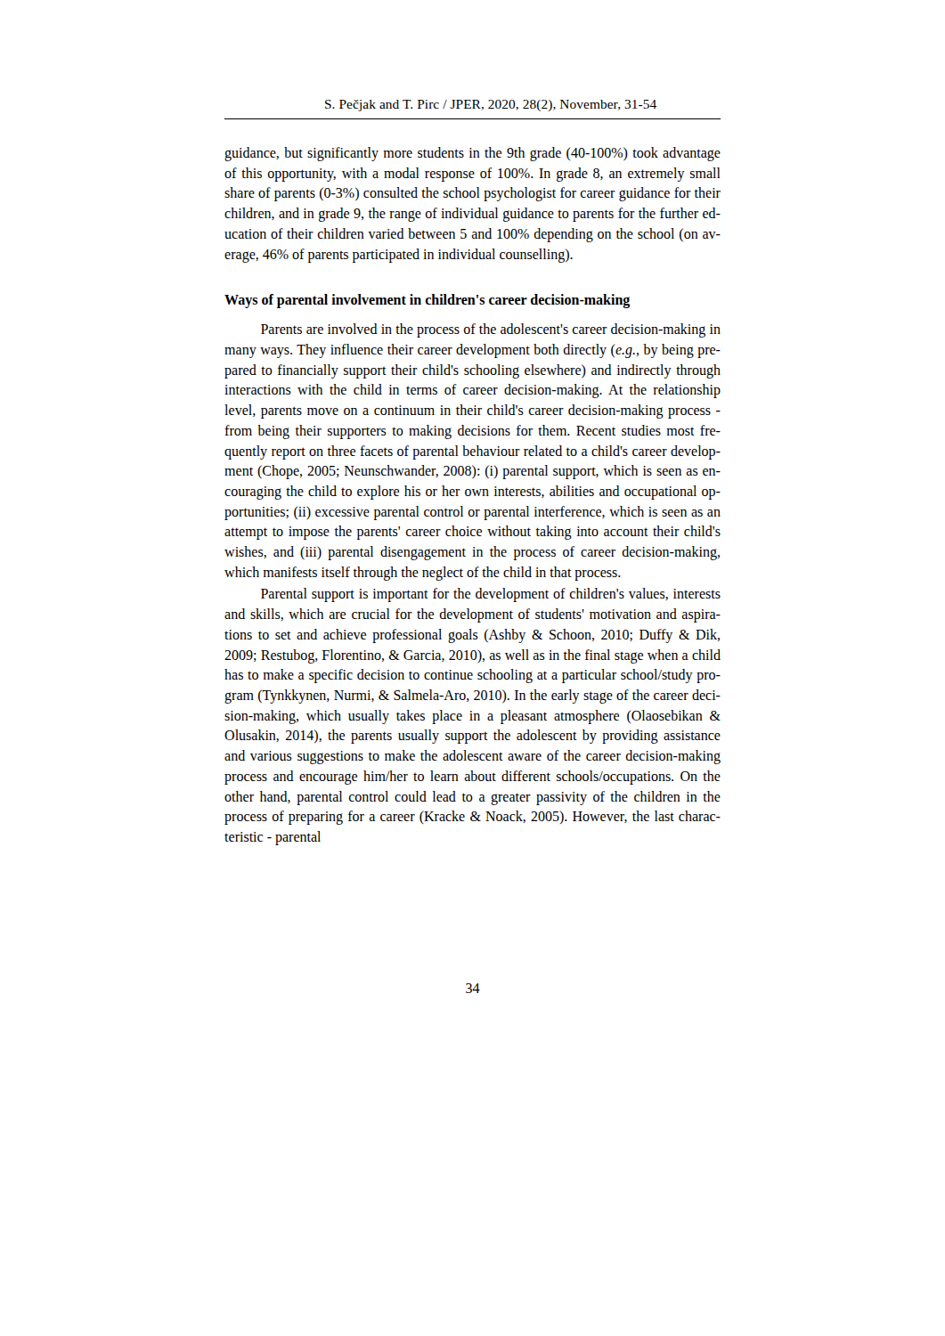S. Pečjak and T. Pirc / JPER, 2020, 28(2), November, 31-54
guidance, but significantly more students in the 9th grade (40-100%) took advantage of this opportunity, with a modal response of 100%. In grade 8, an extremely small share of parents (0-3%) consulted the school psychologist for career guidance for their children, and in grade 9, the range of individual guidance to parents for the further education of their children varied between 5 and 100% depending on the school (on average, 46% of parents participated in individual counselling).
Ways of parental involvement in children's career decision-making
Parents are involved in the process of the adolescent's career decision-making in many ways. They influence their career development both directly (e.g., by being prepared to financially support their child's schooling elsewhere) and indirectly through interactions with the child in terms of career decision-making. At the relationship level, parents move on a continuum in their child's career decision-making process - from being their supporters to making decisions for them. Recent studies most frequently report on three facets of parental behaviour related to a child's career development (Chope, 2005; Neunschwander, 2008): (i) parental support, which is seen as encouraging the child to explore his or her own interests, abilities and occupational opportunities; (ii) excessive parental control or parental interference, which is seen as an attempt to impose the parents' career choice without taking into account their child's wishes, and (iii) parental disengagement in the process of career decision-making, which manifests itself through the neglect of the child in that process.
Parental support is important for the development of children's values, interests and skills, which are crucial for the development of students' motivation and aspirations to set and achieve professional goals (Ashby & Schoon, 2010; Duffy & Dik, 2009; Restubog, Florentino, & Garcia, 2010), as well as in the final stage when a child has to make a specific decision to continue schooling at a particular school/study program (Tynkkynen, Nurmi, & Salmela-Aro, 2010). In the early stage of the career decision-making, which usually takes place in a pleasant atmosphere (Olaosebikan & Olusakin, 2014), the parents usually support the adolescent by providing assistance and various suggestions to make the adolescent aware of the career decision-making process and encourage him/her to learn about different schools/occupations. On the other hand, parental control could lead to a greater passivity of the children in the process of preparing for a career (Kracke & Noack, 2005). However, the last characteristic - parental
34